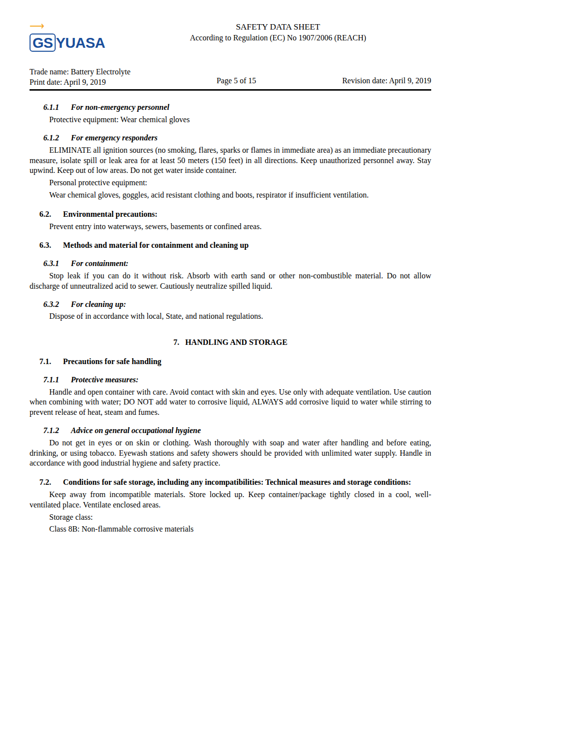⟶
GS YUASA
SAFETY DATA SHEET
According to Regulation (EC) No 1907/2006 (REACH)
Trade name: Battery Electrolyte
Print date: April 9, 2019
Page 5 of 15
Revision date: April 9, 2019
6.1.1 For non-emergency personnel
Protective equipment: Wear chemical gloves
6.1.2 For emergency responders
ELIMINATE all ignition sources (no smoking, flares, sparks or flames in immediate area) as an immediate precautionary measure, isolate spill or leak area for at least 50 meters (150 feet) in all directions. Keep unauthorized personnel away. Stay upwind. Keep out of low areas. Do not get water inside container.
Personal protective equipment:
Wear chemical gloves, goggles, acid resistant clothing and boots, respirator if insufficient ventilation.
6.2. Environmental precautions:
Prevent entry into waterways, sewers, basements or confined areas.
6.3. Methods and material for containment and cleaning up
6.3.1 For containment:
Stop leak if you can do it without risk. Absorb with earth sand or other non-combustible material. Do not allow discharge of unneutralized acid to sewer. Cautiously neutralize spilled liquid.
6.3.2 For cleaning up:
Dispose of in accordance with local, State, and national regulations.
7. HANDLING AND STORAGE
7.1. Precautions for safe handling
7.1.1 Protective measures:
Handle and open container with care. Avoid contact with skin and eyes. Use only with adequate ventilation. Use caution when combining with water; DO NOT add water to corrosive liquid, ALWAYS add corrosive liquid to water while stirring to prevent release of heat, steam and fumes.
7.1.2 Advice on general occupational hygiene
Do not get in eyes or on skin or clothing. Wash thoroughly with soap and water after handling and before eating, drinking, or using tobacco. Eyewash stations and safety showers should be provided with unlimited water supply. Handle in accordance with good industrial hygiene and safety practice.
7.2. Conditions for safe storage, including any incompatibilities: Technical measures and storage conditions:
Keep away from incompatible materials. Store locked up. Keep container/package tightly closed in a cool, well-ventilated place. Ventilate enclosed areas.
Storage class:
Class 8B: Non-flammable corrosive materials